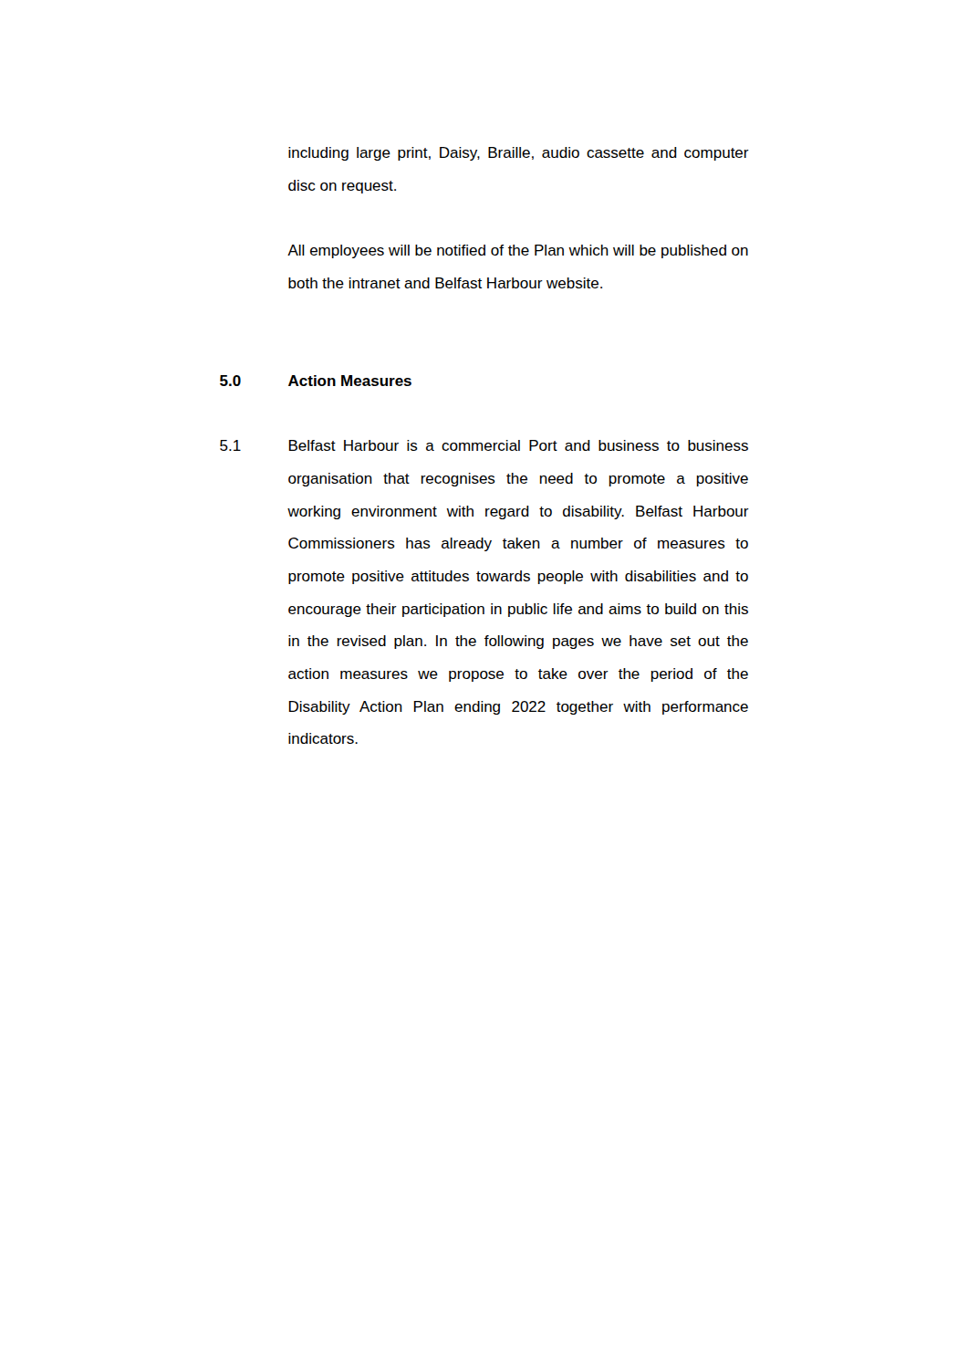including large print, Daisy, Braille, audio cassette and computer disc on request.
All employees will be notified of the Plan which will be published on both the intranet and Belfast Harbour website.
5.0
Action Measures
5.1
Belfast Harbour is a commercial Port and business to business organisation that recognises the need to promote a positive working environment with regard to disability. Belfast Harbour Commissioners has already taken a number of measures to promote positive attitudes towards people with disabilities and to encourage their participation in public life and aims to build on this in the revised plan. In the following pages we have set out the action measures we propose to take over the period of the Disability Action Plan ending 2022 together with performance indicators.